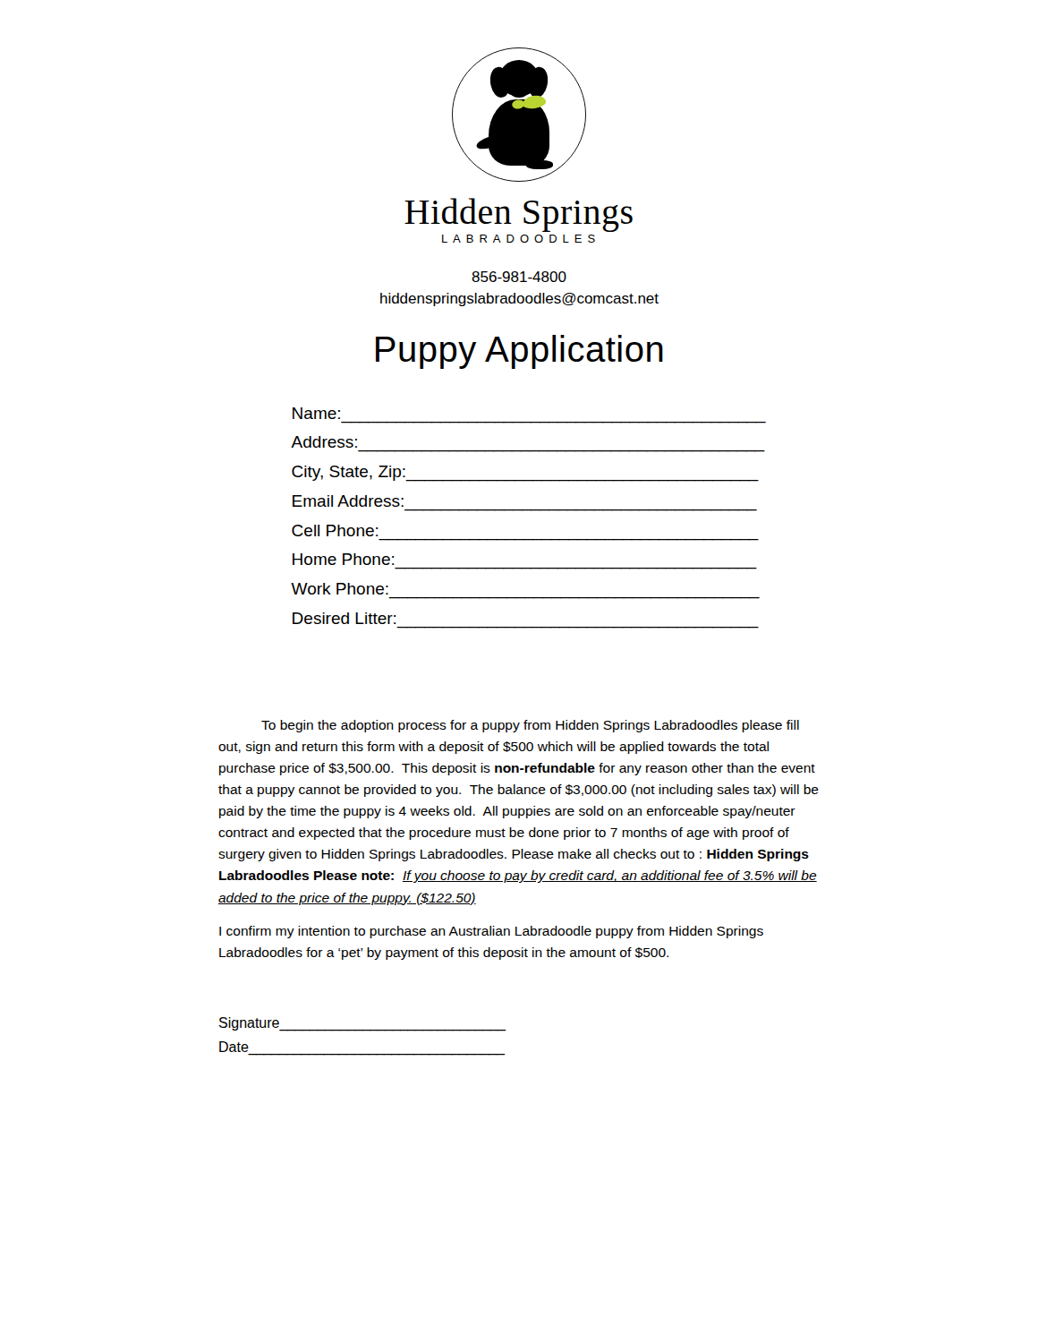Hidden Springs
LABRADOODLES
856-981-4800
hiddenspringslabradoodles@comcast.net
Puppy Application
Name:_______________________________________________
Address:_____________________________________________
City, State, Zip:_______________________________________
Email Address:_______________________________________
Cell Phone:__________________________________________
Home Phone:________________________________________
Work Phone:_________________________________________
Desired Litter:________________________________________
To begin the adoption process for a puppy from Hidden Springs Labradoodles please fill out, sign and return this form with a deposit of $500 which will be applied towards the total purchase price of $3,500.00. This deposit is non-refundable for any reason other than the event that a puppy cannot be provided to you. The balance of $3,000.00 (not including sales tax) will be paid by the time the puppy is 4 weeks old. All puppies are sold on an enforceable spay/neuter contract and expected that the procedure must be done prior to 7 months of age with proof of surgery given to Hidden Springs Labradoodles. Please make all checks out to : Hidden Springs Labradoodles Please note: If you choose to pay by credit card, an additional fee of 3.5% will be added to the price of the puppy. ($122.50)
I confirm my intention to purchase an Australian Labradoodle puppy from Hidden Springs Labradoodles for a ‘pet’ by payment of this deposit in the amount of $500.
Signature______________________________
Date__________________________________